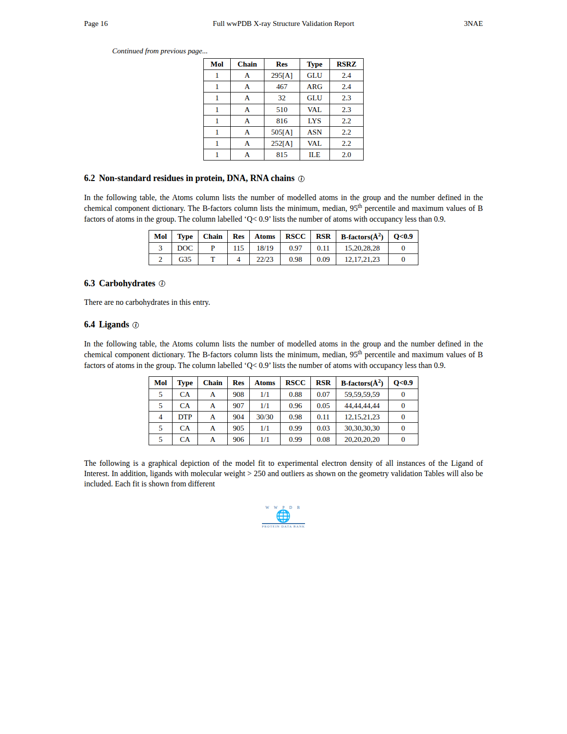Page 16
Full wwPDB X-ray Structure Validation Report
3NAE
Continued from previous page...
| Mol | Chain | Res | Type | RSRZ |
| --- | --- | --- | --- | --- |
| 1 | A | 295[A] | GLU | 2.4 |
| 1 | A | 467 | ARG | 2.4 |
| 1 | A | 32 | GLU | 2.3 |
| 1 | A | 510 | VAL | 2.3 |
| 1 | A | 816 | LYS | 2.2 |
| 1 | A | 505[A] | ASN | 2.2 |
| 1 | A | 252[A] | VAL | 2.2 |
| 1 | A | 815 | ILE | 2.0 |
6.2 Non-standard residues in protein, DNA, RNA chains i
In the following table, the Atoms column lists the number of modelled atoms in the group and the number defined in the chemical component dictionary. The B-factors column lists the minimum, median, 95th percentile and maximum values of B factors of atoms in the group. The column labelled ‘Q< 0.9’ lists the number of atoms with occupancy less than 0.9.
| Mol | Type | Chain | Res | Atoms | RSCC | RSR | B-factors(Å 2 ) | Q<0.9 |
| --- | --- | --- | --- | --- | --- | --- | --- | --- |
| 3 | DOC | P | 115 | 18/19 | 0.97 | 0.11 | 15,20,28,28 | 0 |
| 2 | G35 | T | 4 | 22/23 | 0.98 | 0.09 | 12,17,21,23 | 0 |
6.3 Carbohydrates i
There are no carbohydrates in this entry.
6.4 Ligands i
In the following table, the Atoms column lists the number of modelled atoms in the group and the number defined in the chemical component dictionary. The B-factors column lists the minimum, median, 95th percentile and maximum values of B factors of atoms in the group. The column labelled ‘Q< 0.9’ lists the number of atoms with occupancy less than 0.9.
| Mol | Type | Chain | Res | Atoms | RSCC | RSR | B-factors(Å 2 ) | Q<0.9 |
| --- | --- | --- | --- | --- | --- | --- | --- | --- |
| 5 | CA | A | 908 | 1/1 | 0.88 | 0.07 | 59,59,59,59 | 0 |
| 5 | CA | A | 907 | 1/1 | 0.96 | 0.05 | 44,44,44,44 | 0 |
| 4 | DTP | A | 904 | 30/30 | 0.98 | 0.11 | 12,15,21,23 | 0 |
| 5 | CA | A | 905 | 1/1 | 0.99 | 0.03 | 30,30,30,30 | 0 |
| 5 | CA | A | 906 | 1/1 | 0.99 | 0.08 | 20,20,20,20 | 0 |
The following is a graphical depiction of the model fit to experimental electron density of all instances of the Ligand of Interest. In addition, ligands with molecular weight > 250 and outliers as shown on the geometry validation Tables will also be included. Each fit is shown from different
W W P D B
🌐
PROTEIN DATA BANK